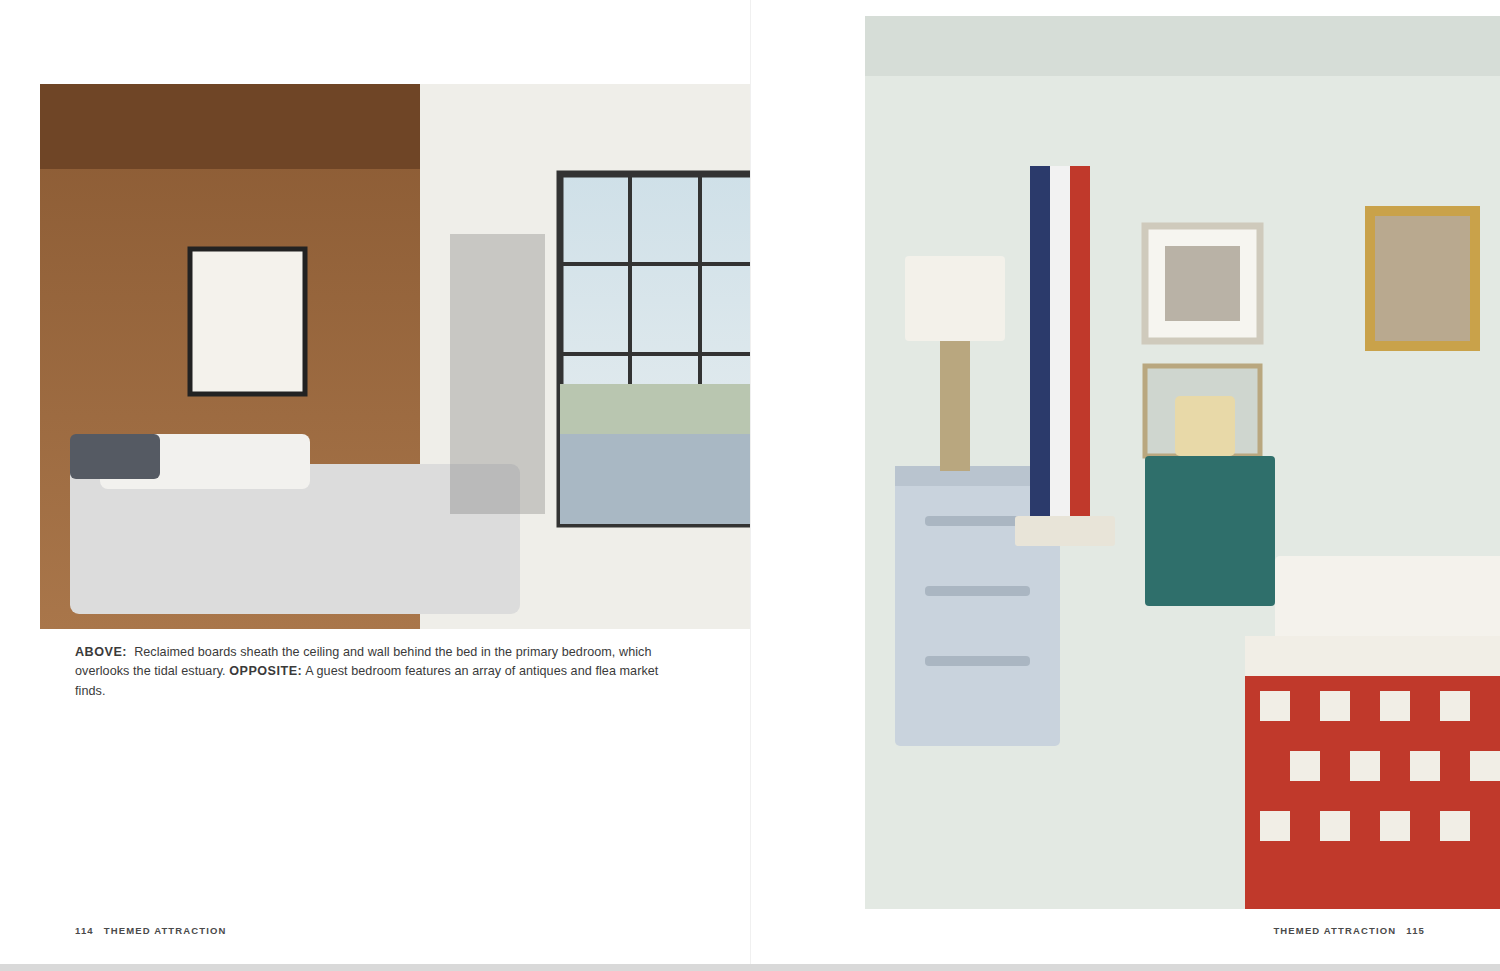ABOVE: Reclaimed boards sheath the ceiling and wall behind the bed in the primary bedroom, which overlooks the tidal estuary. OPPOSITE: A guest bedroom features an array of antiques and flea market finds.
114 THEMED ATTRACTION
THEMED ATTRACTION 115